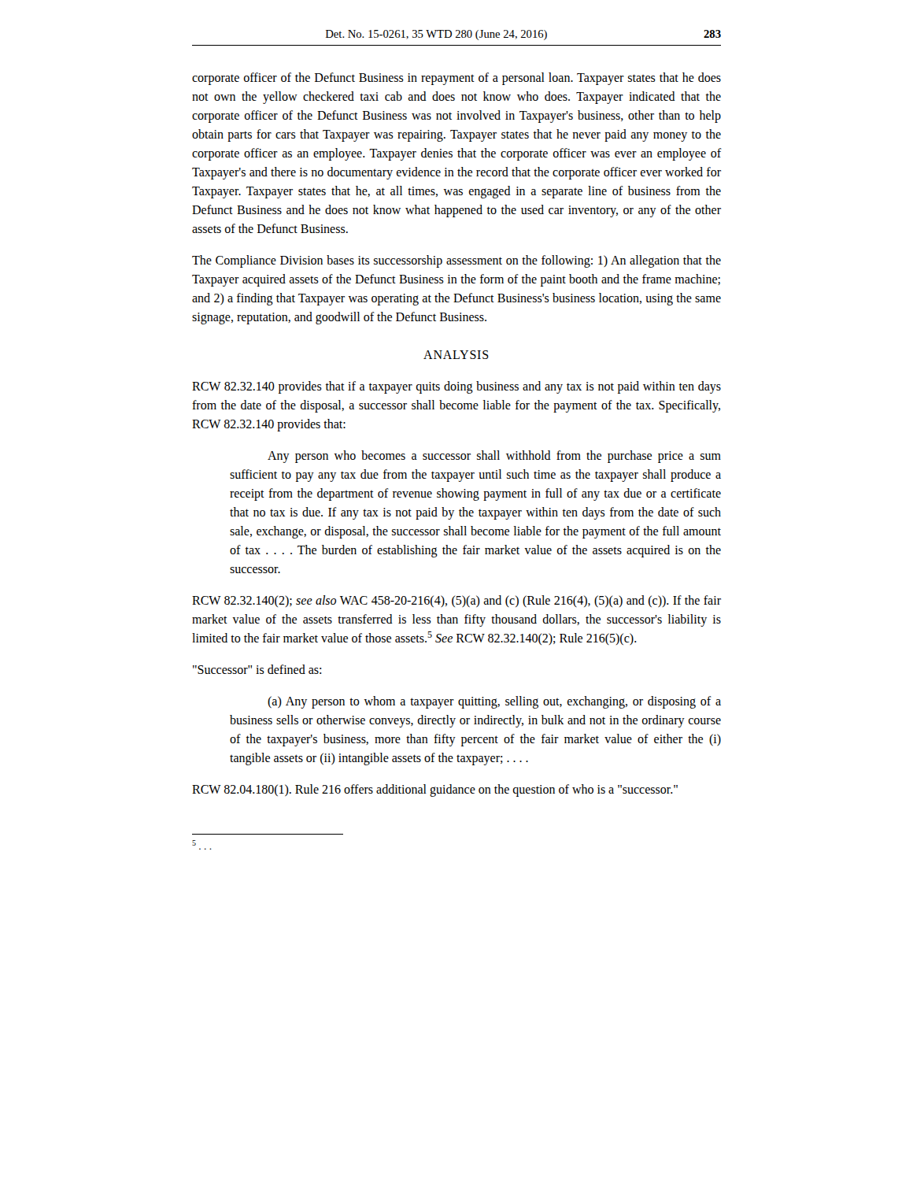Det. No. 15-0261, 35 WTD 280 (June 24, 2016) 283
corporate officer of the Defunct Business in repayment of a personal loan. Taxpayer states that he does not own the yellow checkered taxi cab and does not know who does. Taxpayer indicated that the corporate officer of the Defunct Business was not involved in Taxpayer's business, other than to help obtain parts for cars that Taxpayer was repairing. Taxpayer states that he never paid any money to the corporate officer as an employee. Taxpayer denies that the corporate officer was ever an employee of Taxpayer's and there is no documentary evidence in the record that the corporate officer ever worked for Taxpayer. Taxpayer states that he, at all times, was engaged in a separate line of business from the Defunct Business and he does not know what happened to the used car inventory, or any of the other assets of the Defunct Business.
The Compliance Division bases its successorship assessment on the following: 1) An allegation that the Taxpayer acquired assets of the Defunct Business in the form of the paint booth and the frame machine; and 2) a finding that Taxpayer was operating at the Defunct Business's business location, using the same signage, reputation, and goodwill of the Defunct Business.
ANALYSIS
RCW 82.32.140 provides that if a taxpayer quits doing business and any tax is not paid within ten days from the date of the disposal, a successor shall become liable for the payment of the tax. Specifically, RCW 82.32.140 provides that:
Any person who becomes a successor shall withhold from the purchase price a sum sufficient to pay any tax due from the taxpayer until such time as the taxpayer shall produce a receipt from the department of revenue showing payment in full of any tax due or a certificate that no tax is due. If any tax is not paid by the taxpayer within ten days from the date of such sale, exchange, or disposal, the successor shall become liable for the payment of the full amount of tax . . . . The burden of establishing the fair market value of the assets acquired is on the successor.
RCW 82.32.140(2); see also WAC 458-20-216(4), (5)(a) and (c) (Rule 216(4), (5)(a) and (c)). If the fair market value of the assets transferred is less than fifty thousand dollars, the successor's liability is limited to the fair market value of those assets.5 See RCW 82.32.140(2); Rule 216(5)(c).
"Successor" is defined as:
(a) Any person to whom a taxpayer quitting, selling out, exchanging, or disposing of a business sells or otherwise conveys, directly or indirectly, in bulk and not in the ordinary course of the taxpayer's business, more than fifty percent of the fair market value of either the (i) tangible assets or (ii) intangible assets of the taxpayer; . . . .
RCW 82.04.180(1). Rule 216 offers additional guidance on the question of who is a "successor."
5 . . .